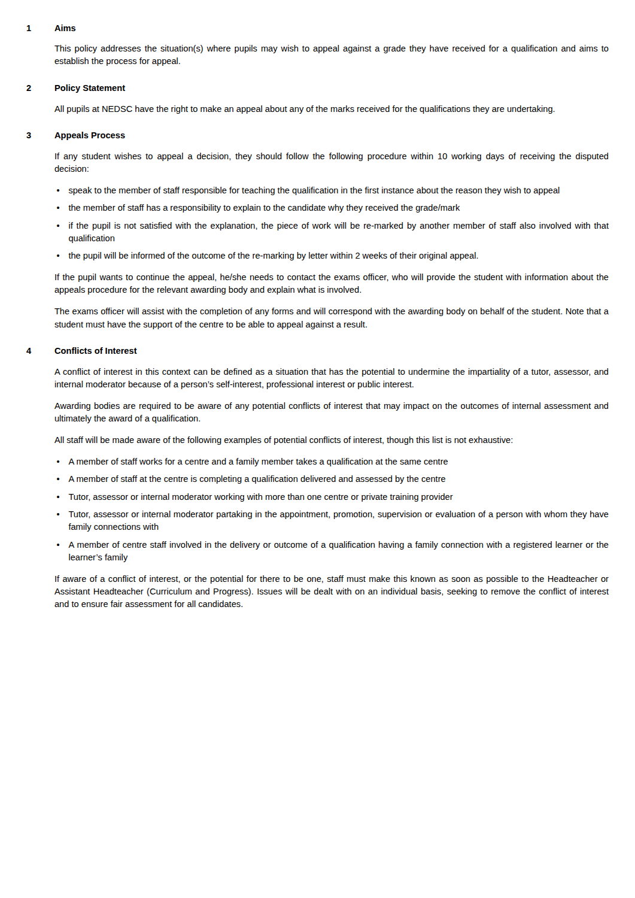1 Aims
This policy addresses the situation(s) where pupils may wish to appeal against a grade they have received for a qualification and aims to establish the process for appeal.
2 Policy Statement
All pupils at NEDSC have the right to make an appeal about any of the marks received for the qualifications they are undertaking.
3 Appeals Process
If any student wishes to appeal a decision, they should follow the following procedure within 10 working days of receiving the disputed decision:
speak to the member of staff responsible for teaching the qualification in the first instance about the reason they wish to appeal
the member of staff has a responsibility to explain to the candidate why they received the grade/mark
if the pupil is not satisfied with the explanation, the piece of work will be re-marked by another member of staff also involved with that qualification
the pupil will be informed of the outcome of the re-marking by letter within 2 weeks of their original appeal.
If the pupil wants to continue the appeal, he/she needs to contact the exams officer, who will provide the student with information about the appeals procedure for the relevant awarding body and explain what is involved.
The exams officer will assist with the completion of any forms and will correspond with the awarding body on behalf of the student. Note that a student must have the support of the centre to be able to appeal against a result.
4 Conflicts of Interest
A conflict of interest in this context can be defined as a situation that has the potential to undermine the impartiality of a tutor, assessor, and internal moderator because of a person’s self-interest, professional interest or public interest.
Awarding bodies are required to be aware of any potential conflicts of interest that may impact on the outcomes of internal assessment and ultimately the award of a qualification.
All staff will be made aware of the following examples of potential conflicts of interest, though this list is not exhaustive:
A member of staff works for a centre and a family member takes a qualification at the same centre
A member of staff at the centre is completing a qualification delivered and assessed by the centre
Tutor, assessor or internal moderator working with more than one centre or private training provider
Tutor, assessor or internal moderator partaking in the appointment, promotion, supervision or evaluation of a person with whom they have family connections with
A member of centre staff involved in the delivery or outcome of a qualification having a family connection with a registered learner or the learner’s family
If aware of a conflict of interest, or the potential for there to be one, staff must make this known as soon as possible to the Headteacher or Assistant Headteacher (Curriculum and Progress). Issues will be dealt with on an individual basis, seeking to remove the conflict of interest and to ensure fair assessment for all candidates.